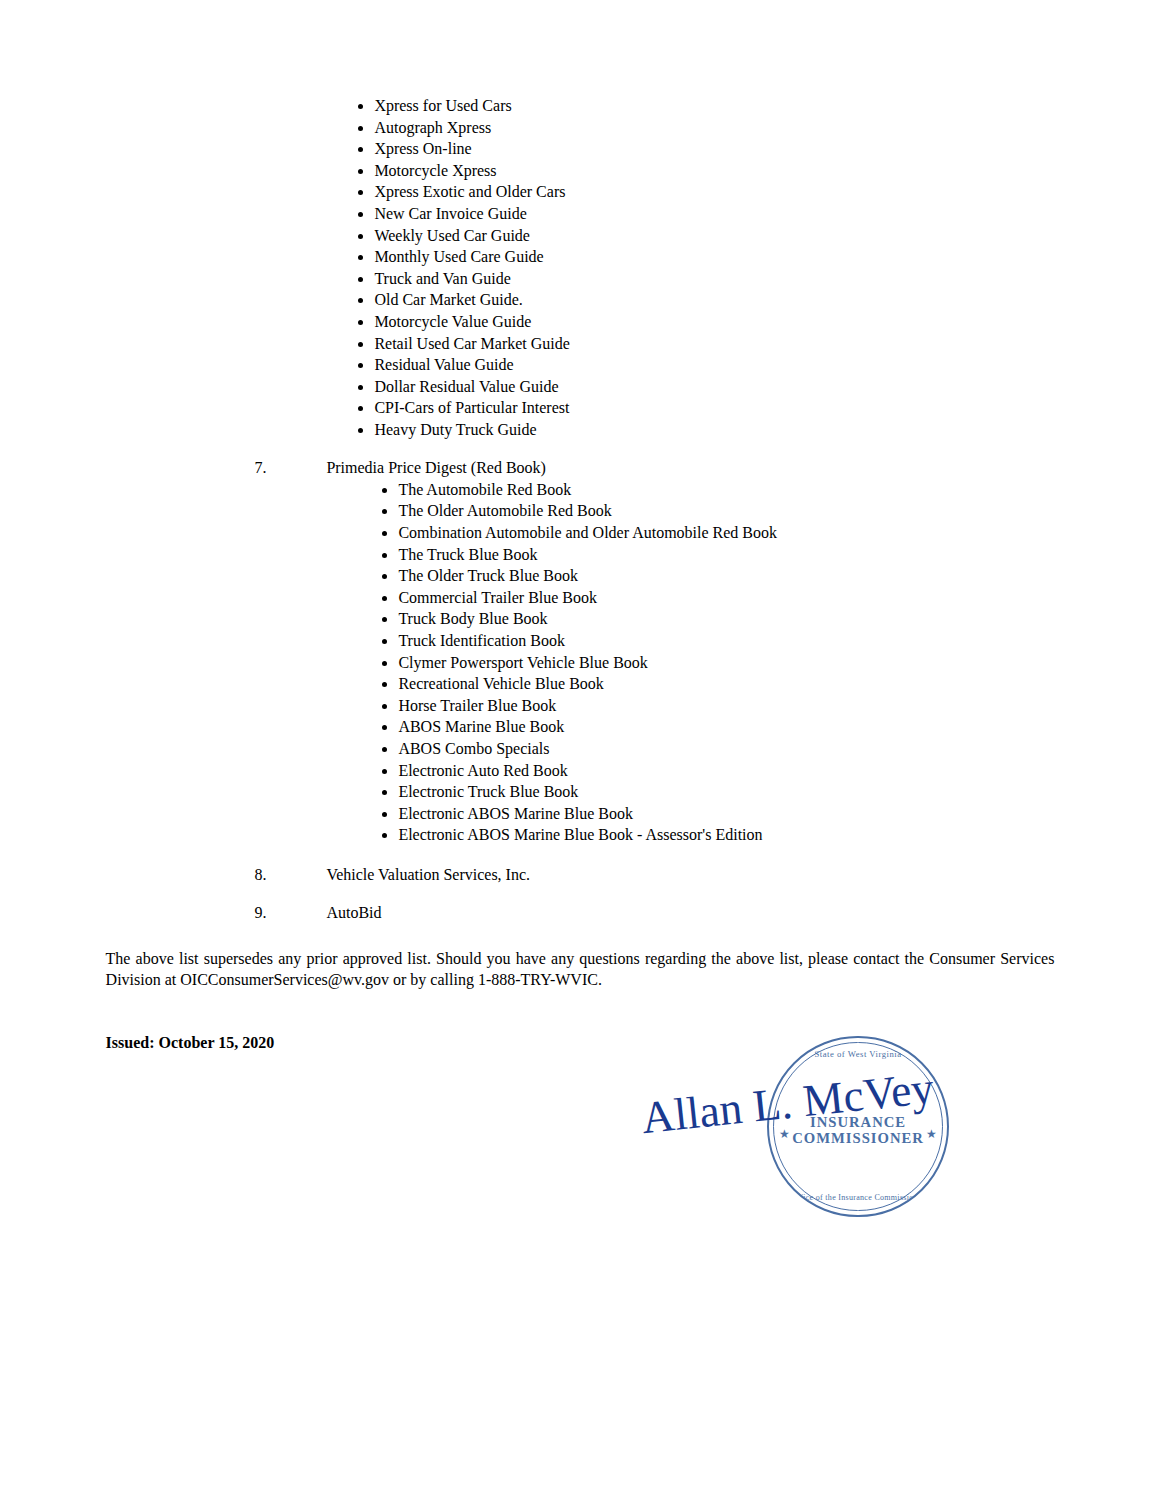Xpress for Used Cars
Autograph Xpress
Xpress On-line
Motorcycle Xpress
Xpress Exotic and Older Cars
New Car Invoice Guide
Weekly Used Car Guide
Monthly Used Care Guide
Truck and Van Guide
Old Car Market Guide.
Motorcycle Value Guide
Retail Used Car Market Guide
Residual Value Guide
Dollar Residual Value Guide
CPI-Cars of Particular Interest
Heavy Duty Truck Guide
7.
Primedia Price Digest (Red Book)
The Automobile Red Book
The Older Automobile Red Book
Combination Automobile and Older Automobile Red Book
The Truck Blue Book
The Older Truck Blue Book
Commercial Trailer Blue Book
Truck Body Blue Book
Truck Identification Book
Clymer Powersport Vehicle Blue Book
Recreational Vehicle Blue Book
Horse Trailer Blue Book
ABOS Marine Blue Book
ABOS Combo Specials
Electronic Auto Red Book
Electronic Truck Blue Book
Electronic ABOS Marine Blue Book
Electronic ABOS Marine Blue Book - Assessor's Edition
8.
Vehicle Valuation Services, Inc.
9.
AutoBid
The above list supersedes any prior approved list. Should you have any questions regarding the above list, please contact the Consumer Services Division at OICConsumerServices@wv.gov or by calling 1-888-TRY-WVIC.
Issued: October 15, 2020
State of West Virginia
★
★
INSURANCE
COMMISSIONER
Office of the Insurance Commissioner
Allan L. McVey